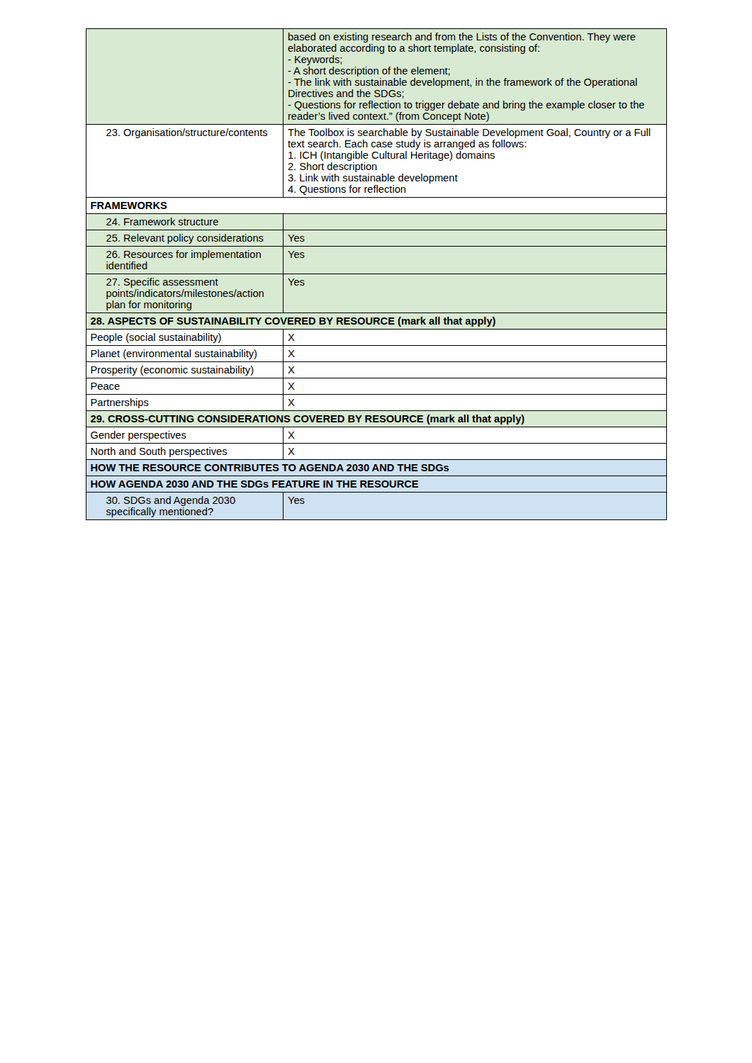| | based on existing research and from the Lists of the Convention. They were elaborated according to a short template, consisting of: - Keywords; - A short description of the element; - The link with sustainable development, in the framework of the Operational Directives and the SDGs; - Questions for reflection to trigger debate and bring the example closer to the reader’s lived context.” (from Concept Note) |
| 23. Organisation/structure/contents | The Toolbox is searchable by Sustainable Development Goal, Country or a Full text search. Each case study is arranged as follows: 1. ICH (Intangible Cultural Heritage) domains 2. Short description 3. Link with sustainable development 4. Questions for reflection |
| FRAMEWORKS |
| 24. Framework structure | |
| 25. Relevant policy considerations | Yes |
| 26. Resources for implementation identified | Yes |
| 27. Specific assessment points/indicators/milestones/action plan for monitoring | Yes |
| 28. ASPECTS OF SUSTAINABILITY COVERED BY RESOURCE (mark all that apply) |
| People (social sustainability) | X |
| Planet (environmental sustainability) | X |
| Prosperity (economic sustainability) | X |
| Peace | X |
| Partnerships | X |
| 29. CROSS-CUTTING CONSIDERATIONS COVERED BY RESOURCE (mark all that apply) |
| Gender perspectives | X |
| North and South perspectives | X |
| HOW THE RESOURCE CONTRIBUTES TO AGENDA 2030 AND THE SDGs |
| HOW AGENDA 2030 AND THE SDGs FEATURE IN THE RESOURCE |
| 30. SDGs and Agenda 2030 specifically mentioned? | Yes |